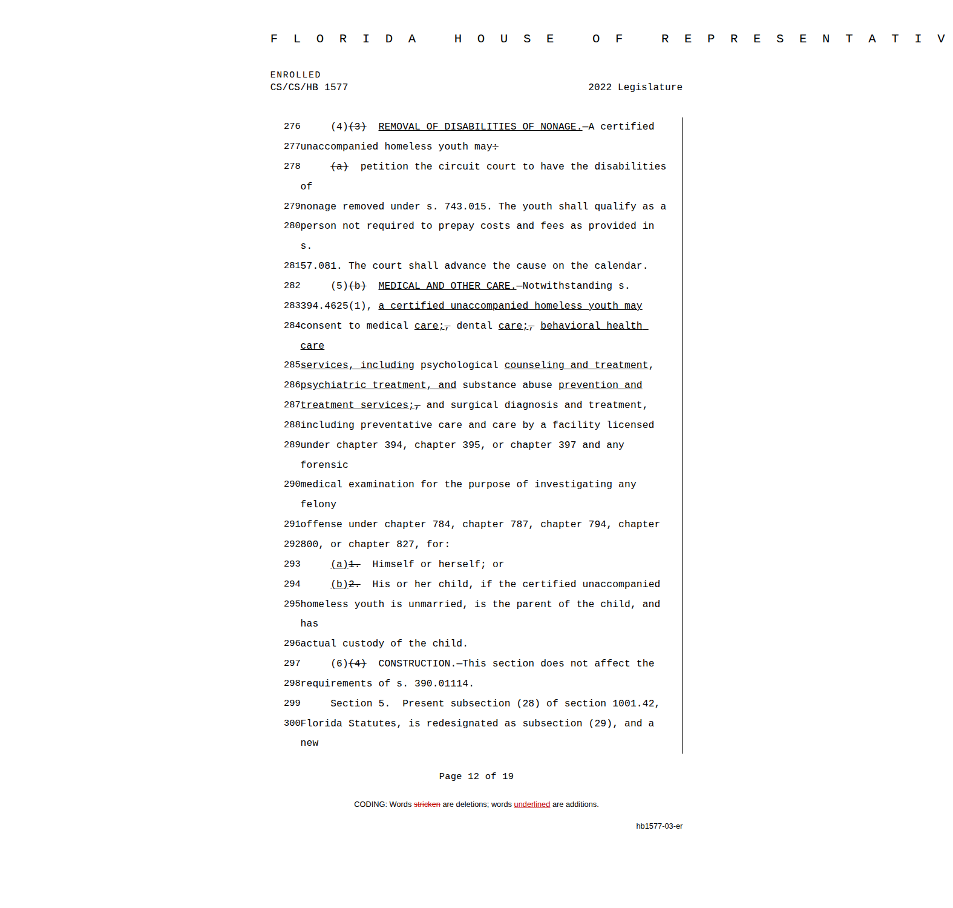F L O R I D A H O U S E O F R E P R E S E N T A T I V E S
ENROLLED
CS/CS/HB 1577 2022 Legislature
| 276 | (4) (3) REMOVAL OF DISABILITIES OF NONAGE. —A certified |
| 277 | unaccompanied homeless youth may : |
| 278 | (a) petition the circuit court to have the disabilities of |
| 279 | nonage removed under s. 743.015. The youth shall qualify as a |
| 280 | person not required to prepay costs and fees as provided in s. |
| 281 | 57.081. The court shall advance the cause on the calendar. |
| 282 | (5) (b) MEDICAL AND OTHER CARE. —Notwithstanding s. |
| 283 | 394.4625(1), a certified unaccompanied homeless youth may |
| 284 | consent to medical care; , dental care; , behavioral health care |
| 285 | services, including psychological counseling and treatment , |
| 286 | psychiatric treatment, and substance abuse prevention and |
| 287 | treatment services; , and surgical diagnosis and treatment, |
| 288 | including preventative care and care by a facility licensed |
| 289 | under chapter 394, chapter 395, or chapter 397 and any forensic |
| 290 | medical examination for the purpose of investigating any felony |
| 291 | offense under chapter 784, chapter 787, chapter 794, chapter |
| 292 | 800, or chapter 827, for: |
| 293 | (a) 1. Himself or herself; or |
| 294 | (b) 2. His or her child, if the certified unaccompanied |
| 295 | homeless youth is unmarried, is the parent of the child, and has |
| 296 | actual custody of the child. |
| 297 | (6) (4) CONSTRUCTION.—This section does not affect the |
| 298 | requirements of s. 390.01114. |
| 299 | Section 5. Present subsection (28) of section 1001.42, |
| 300 | Florida Statutes, is redesignated as subsection (29), and a new |
Page 12 of 19
CODING: Words stricken are deletions; words underlined are additions.
hb1577-03-er